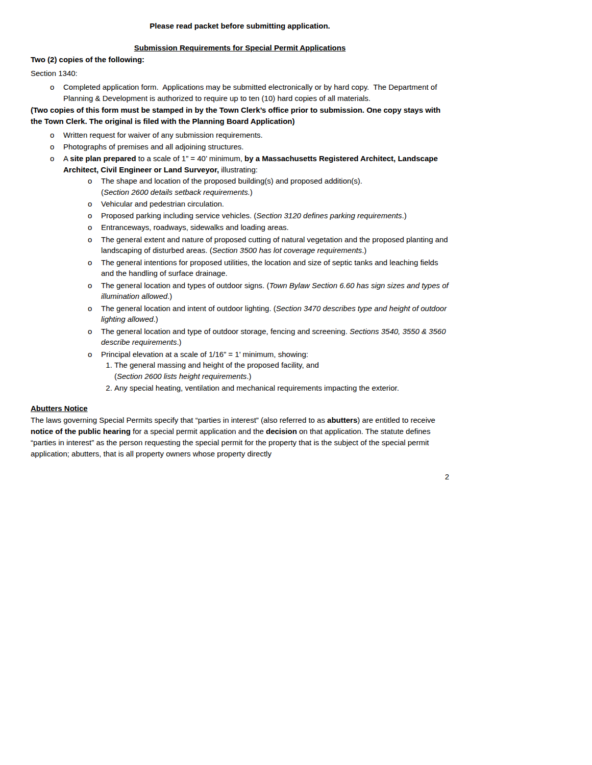Please read packet before submitting application.
Submission Requirements for Special Permit Applications
Two (2) copies of the following:
Section 1340:
Completed application form. Applications may be submitted electronically or by hard copy. The Department of Planning & Development is authorized to require up to ten (10) hard copies of all materials.
(Two copies of this form must be stamped in by the Town Clerk’s office prior to submission. One copy stays with the Town Clerk. The original is filed with the Planning Board Application)
Written request for waiver of any submission requirements.
Photographs of premises and all adjoining structures.
A site plan prepared to a scale of 1” = 40’ minimum, by a Massachusetts Registered Architect, Landscape Architect, Civil Engineer or Land Surveyor, illustrating:
The shape and location of the proposed building(s) and proposed addition(s).
(Section 2600 details setback requirements.)
Vehicular and pedestrian circulation.
Proposed parking including service vehicles. (Section 3120 defines parking requirements.)
Entranceways, roadways, sidewalks and loading areas.
The general extent and nature of proposed cutting of natural vegetation and the proposed planting and landscaping of disturbed areas. (Section 3500 has lot coverage requirements.)
The general intentions for proposed utilities, the location and size of septic tanks and leaching fields and the handling of surface drainage.
The general location and types of outdoor signs. (Town Bylaw Section 6.60 has sign sizes and types of illumination allowed.)
The general location and intent of outdoor lighting. (Section 3470 describes type and height of outdoor lighting allowed.)
The general location and type of outdoor storage, fencing and screening. Sections 3540, 3550 & 3560 describe requirements.)
Principal elevation at a scale of 1/16” = 1’ minimum, showing:
The general massing and height of the proposed facility, and
(Section 2600 lists height requirements.)
Any special heating, ventilation and mechanical requirements impacting the exterior.
Abutters Notice
The laws governing Special Permits specify that “parties in interest” (also referred to as abutters) are entitled to receive notice of the public hearing for a special permit application and the decision on that application. The statute defines “parties in interest” as the person requesting the special permit for the property that is the subject of the special permit application; abutters, that is all property owners whose property directly
2